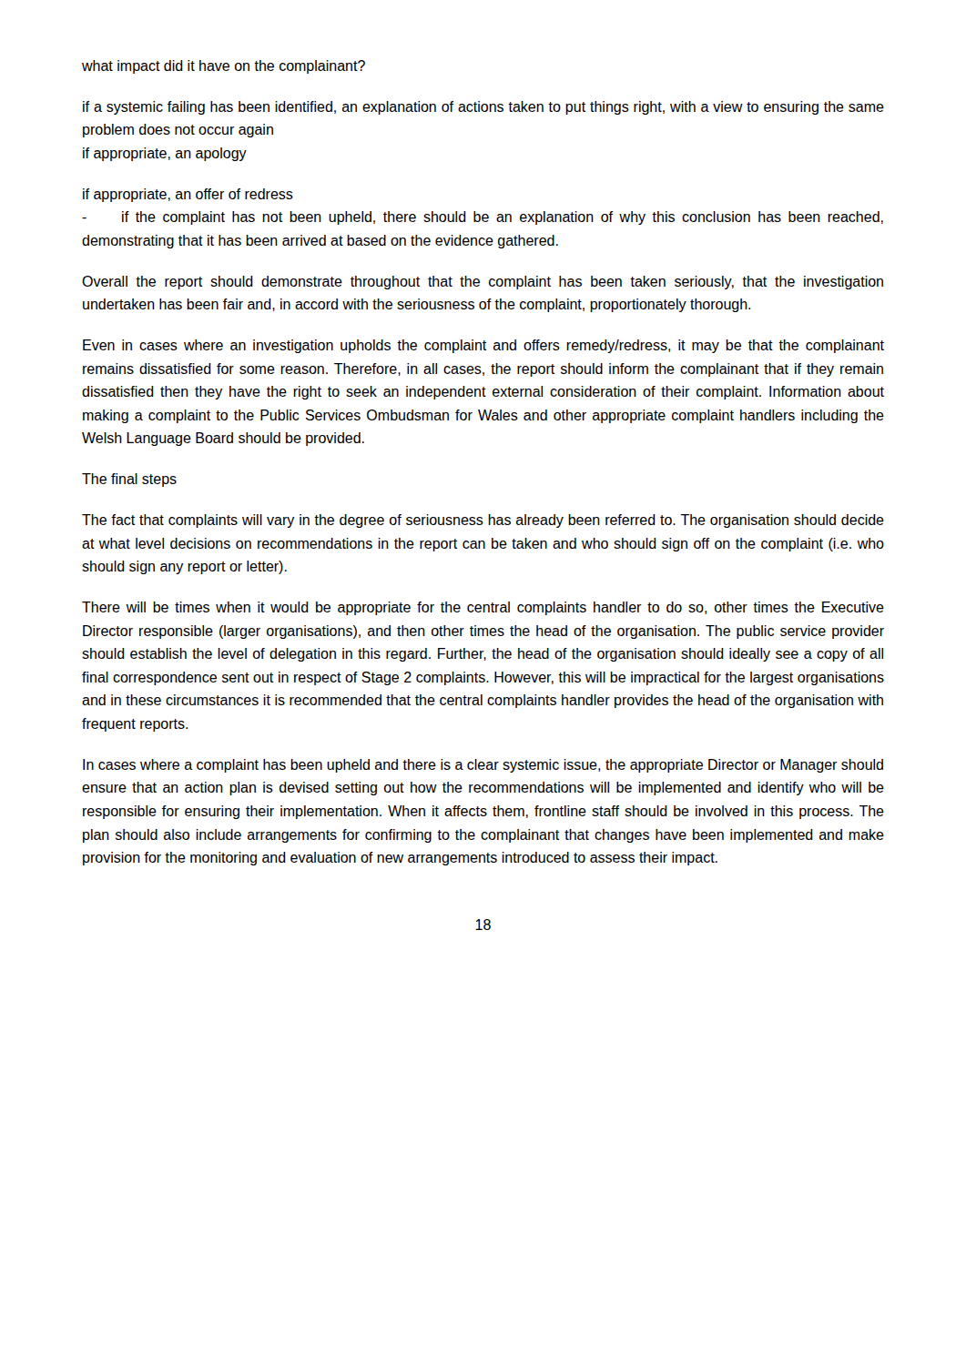what impact did it have on the complainant?
if a systemic failing has been identified, an explanation of actions taken to put things right, with a view to ensuring the same problem does not occur again
if appropriate, an apology
if appropriate, an offer of redress
- if the complaint has not been upheld, there should be an explanation of why this conclusion has been reached, demonstrating that it has been arrived at based on the evidence gathered.
Overall the report should demonstrate throughout that the complaint has been taken seriously, that the investigation undertaken has been fair and, in accord with the seriousness of the complaint, proportionately thorough.
Even in cases where an investigation upholds the complaint and offers remedy/redress, it may be that the complainant remains dissatisfied for some reason. Therefore, in all cases, the report should inform the complainant that if they remain dissatisfied then they have the right to seek an independent external consideration of their complaint. Information about making a complaint to the Public Services Ombudsman for Wales and other appropriate complaint handlers including the Welsh Language Board should be provided.
The final steps
The fact that complaints will vary in the degree of seriousness has already been referred to. The organisation should decide at what level decisions on recommendations in the report can be taken and who should sign off on the complaint (i.e. who should sign any report or letter).
There will be times when it would be appropriate for the central complaints handler to do so, other times the Executive Director responsible (larger organisations), and then other times the head of the organisation. The public service provider should establish the level of delegation in this regard. Further, the head of the organisation should ideally see a copy of all final correspondence sent out in respect of Stage 2 complaints. However, this will be impractical for the largest organisations and in these circumstances it is recommended that the central complaints handler provides the head of the organisation with frequent reports.
In cases where a complaint has been upheld and there is a clear systemic issue, the appropriate Director or Manager should ensure that an action plan is devised setting out how the recommendations will be implemented and identify who will be responsible for ensuring their implementation. When it affects them, frontline staff should be involved in this process. The plan should also include arrangements for confirming to the complainant that changes have been implemented and make provision for the monitoring and evaluation of new arrangements introduced to assess their impact.
18